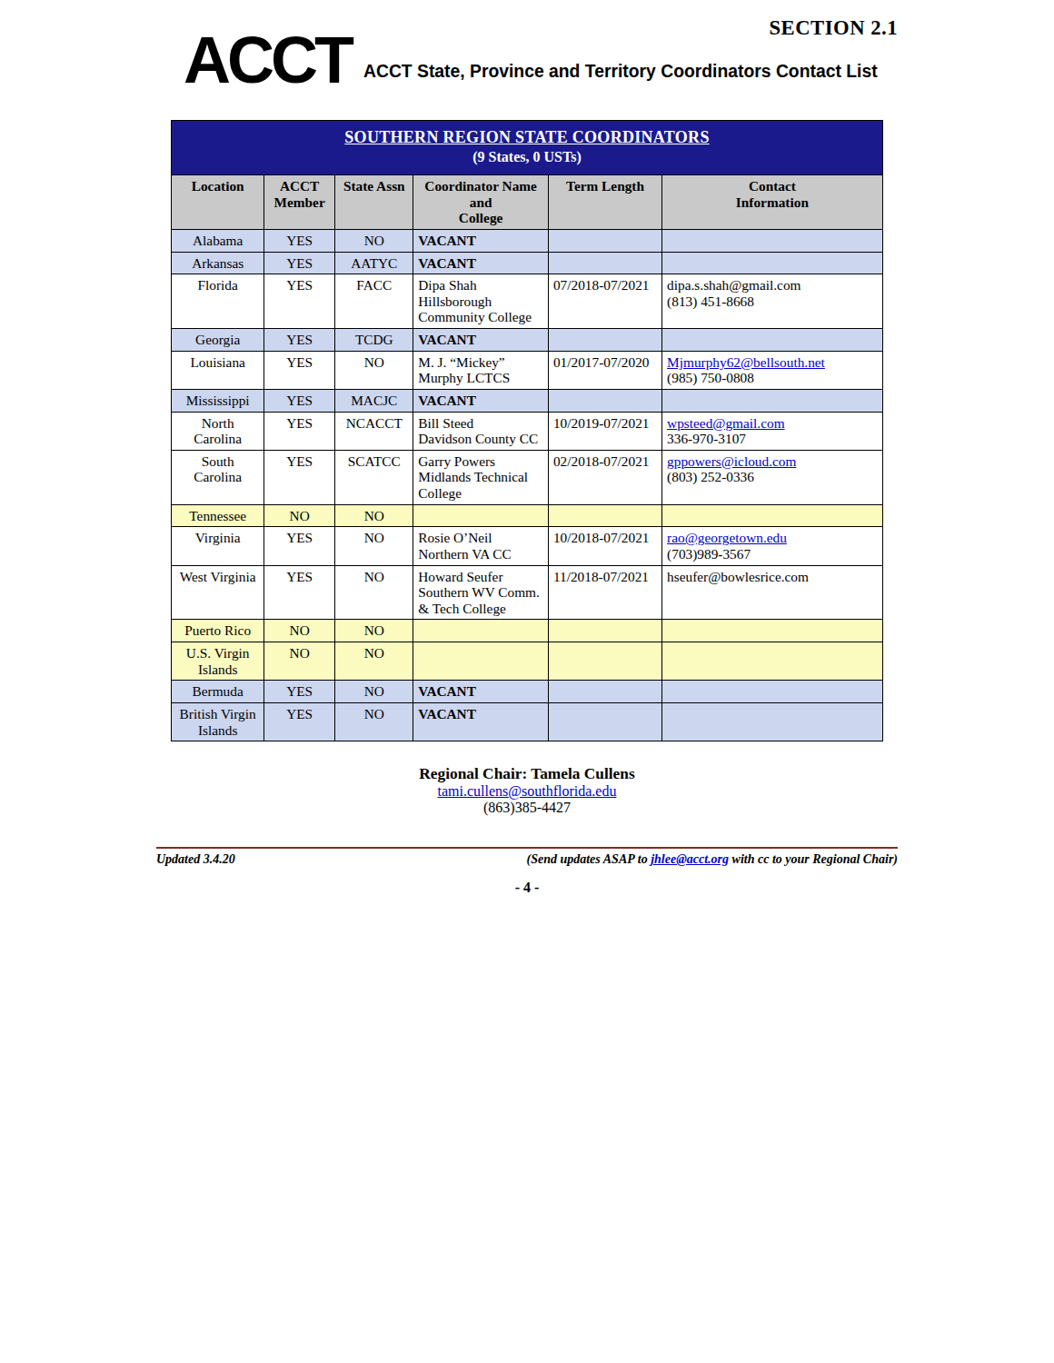SECTION 2.1
ACCT
ACCT State, Province and Territory Coordinators Contact List
SOUTHERN REGION STATE COORDINATORS (9 States, 0 USTs)
| Location | ACCT Member | State Assn | Coordinator Name and College | Term Length | Contact Information |
| --- | --- | --- | --- | --- | --- |
| Alabama | YES | NO | VACANT | | |
| Arkansas | YES | AATYC | VACANT | | |
| Florida | YES | FACC | Dipa Shah Hillsborough Community College | 07/2018-07/2021 | dipa.s.shah@gmail.com (813) 451-8668 |
| Georgia | YES | TCDG | VACANT | | |
| Louisiana | YES | NO | M. J. “Mickey” Murphy LCTCS | 01/2017-07/2020 | Mjmurphy62@bellsouth.net (985) 750-0808 |
| Mississippi | YES | MACJC | VACANT | | |
| North Carolina | YES | NCACCT | Bill Steed Davidson County CC | 10/2019-07/2021 | wpsteed@gmail.com 336-970-3107 |
| South Carolina | YES | SCATCC | Garry Powers Midlands Technical College | 02/2018-07/2021 | gppowers@icloud.com (803) 252-0336 |
| Tennessee | NO | NO | | | |
| Virginia | YES | NO | Rosie O’Neil Northern VA CC | 10/2018-07/2021 | rao@georgetown.edu (703)989-3567 |
| West Virginia | YES | NO | Howard Seufer Southern WV Comm. & Tech College | 11/2018-07/2021 | hseufer@bowlesrice.com |
| Puerto Rico | NO | NO | | | |
| U.S. Virgin Islands | NO | NO | | | |
| Bermuda | YES | NO | VACANT | | |
| British Virgin Islands | YES | NO | VACANT | | |
Regional Chair: Tamela Cullens
tami.cullens@southflorida.edu
(863)385-4427
Updated 3.4.20 (Send updates ASAP to jhlee@acct.org with cc to your Regional Chair)
- 4 -